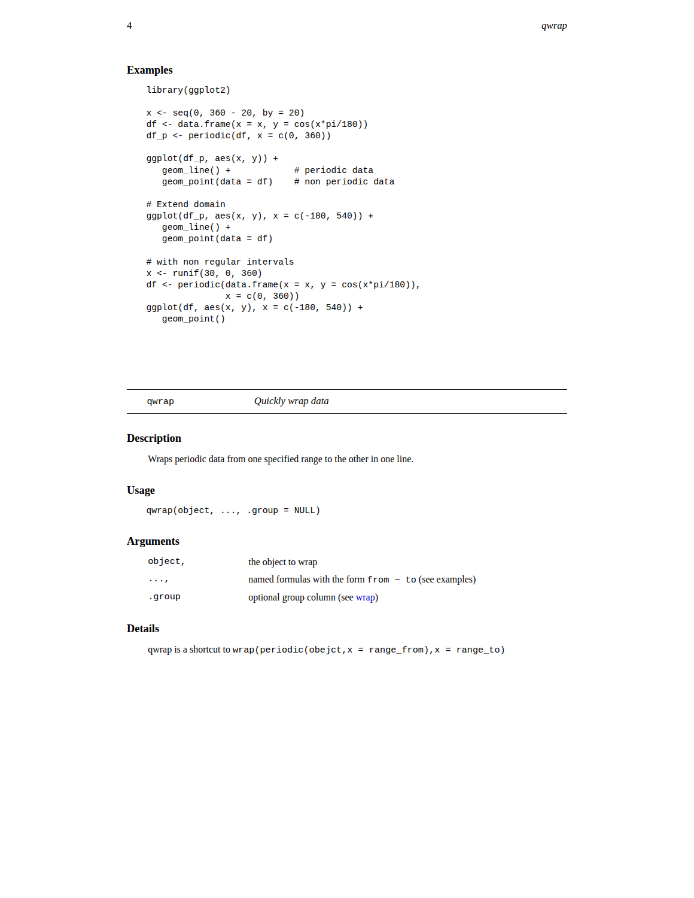4 qwrap
Examples
library(ggplot2)

x <- seq(0, 360 - 20, by = 20)
df <- data.frame(x = x, y = cos(x*pi/180))
df_p <- periodic(df, x = c(0, 360))

ggplot(df_p, aes(x, y)) +
   geom_line() +            # periodic data
   geom_point(data = df)    # non periodic data

# Extend domain
ggplot(df_p, aes(x, y), x = c(-180, 540)) +
   geom_line() +
   geom_point(data = df)

# with non regular intervals
x <- runif(30, 0, 360)
df <- periodic(data.frame(x = x, y = cos(x*pi/180)),
               x = c(0, 360))
ggplot(df, aes(x, y), x = c(-180, 540)) +
   geom_point()
qwrap Quickly wrap data
Description
Wraps periodic data from one specified range to the other in one line.
Usage
qwrap(object, ..., .group = NULL)
Arguments
object,
the object to wrap
...,
named formulas with the form from ~ to (see examples)
.group
optional group column (see wrap)
Details
qwrap is a shortcut to wrap(periodic(obejct,x = range_from),x = range_to)